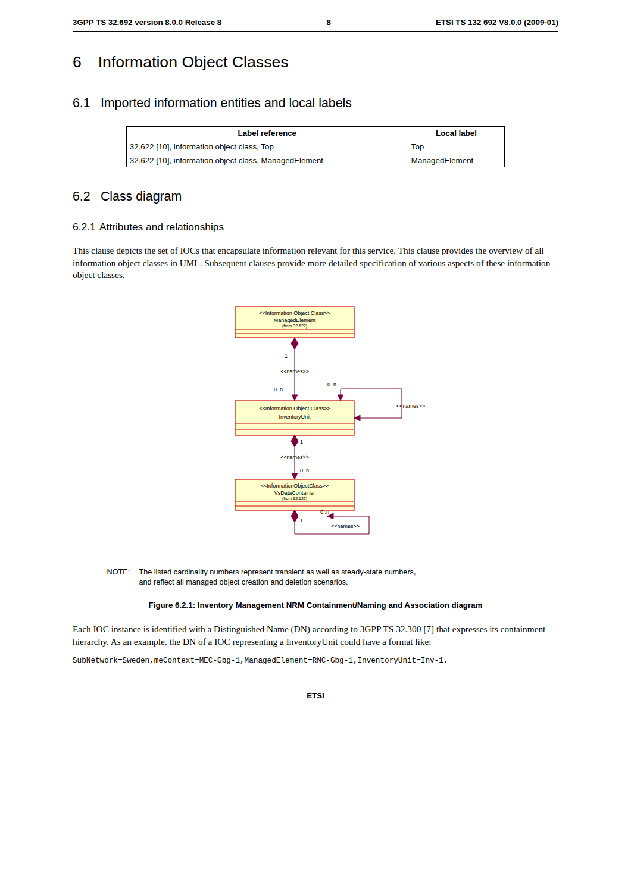3GPP TS 32.692 version 8.0.0 Release 8 8 ETSI TS 132 692 V8.0.0 (2009-01)
6 Information Object Classes
6.1 Imported information entities and local labels
| Label reference | Local label |
| --- | --- |
| 32.622 [10], information object class, Top | Top |
| 32.622 [10], information object class, ManagedElement | ManagedElement |
6.2 Class diagram
6.2.1 Attributes and relationships
This clause depicts the set of IOCs that encapsulate information relevant for this service. This clause provides the overview of all information object classes in UML. Subsequent clauses provide more detailed specification of various aspects of these information object classes.
<<Information Object Class>> ManagedElement (from 32.622) 1 <<names>> 0..n <<Information Object Class>> InventoryUnit 0..n <<names>> 1 <<names>> 0..n <<InformationObjectClass>> VsDataContainer (from 32.622) 1 0..n <<names>>
NOTE: The listed cardinality numbers represent transient as well as steady-state numbers, and reflect all managed object creation and deletion scenarios.
Figure 6.2.1: Inventory Management NRM Containment/Naming and Association diagram
Each IOC instance is identified with a Distinguished Name (DN) according to 3GPP TS 32.300 [7] that expresses its containment hierarchy. As an example, the DN of a IOC representing a InventoryUnit could have a format like:
SubNetwork=Sweden,meContext=MEC-Gbg-1,ManagedElement=RNC-Gbg-1,InventoryUnit=Inv-1.
ETSI